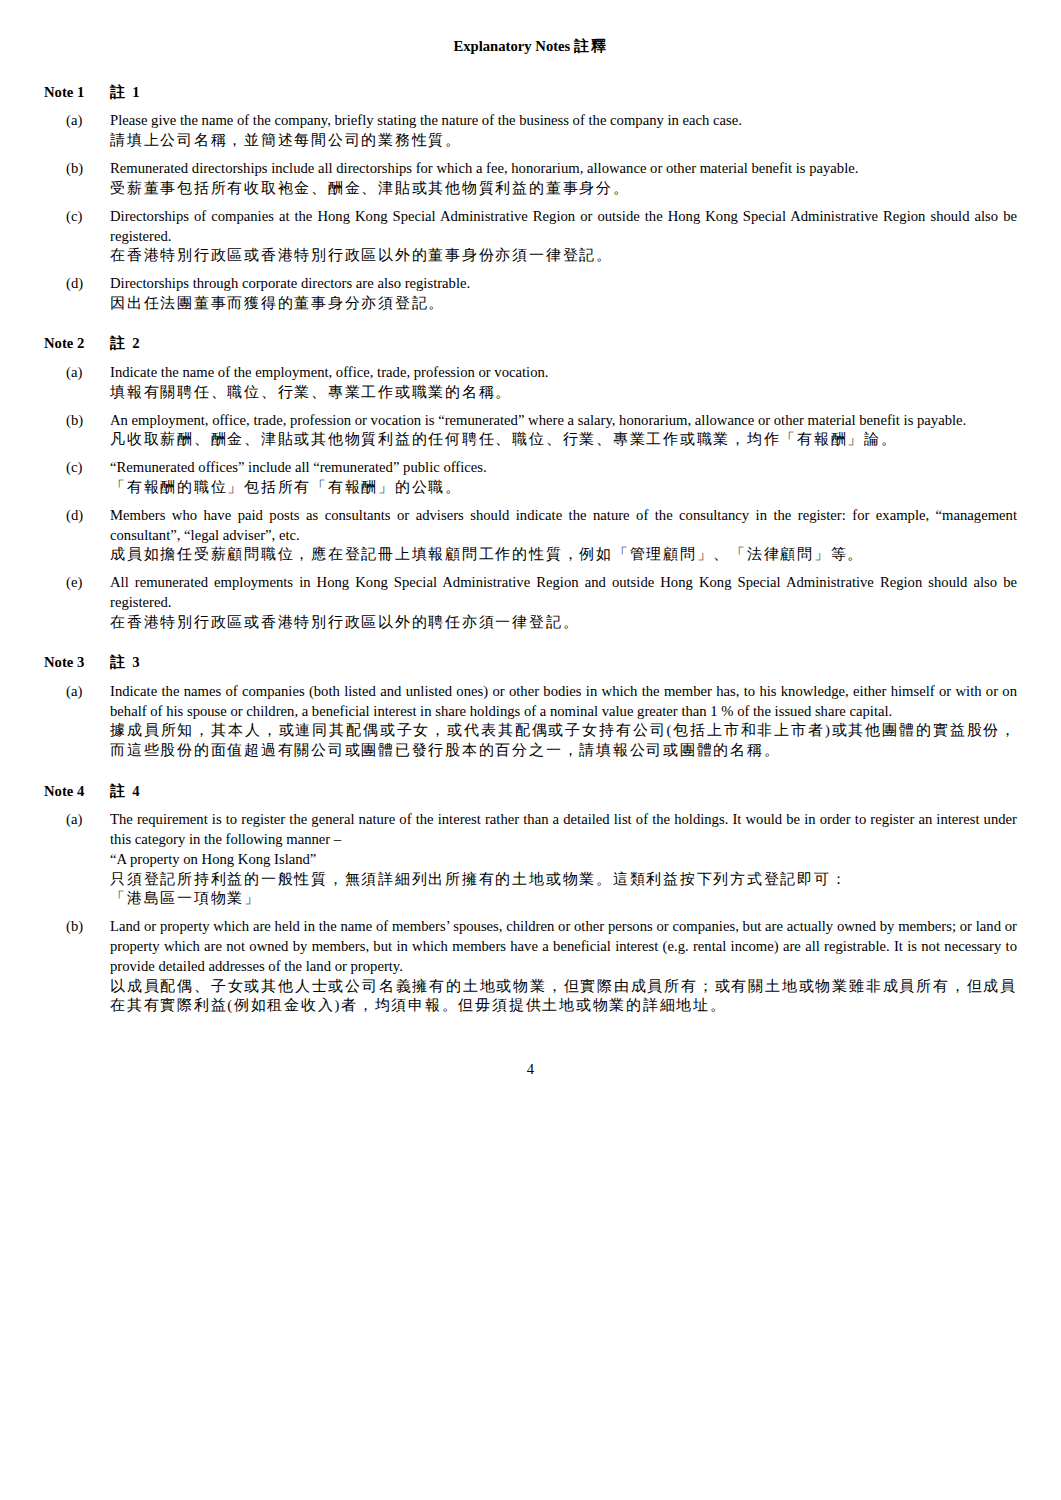Explanatory Notes 註釋
Note 1 註 1
(a)
Please give the name of the company, briefly stating the nature of the business of the company in each case.
請填上公司名稱，並簡述每間公司的業務性質。
(b)
Remunerated directorships include all directorships for which a fee, honorarium, allowance or other material benefit is payable.
受薪董事包括所有收取袍金、酬金、津貼或其他物質利益的董事身分。
(c)
Directorships of companies at the Hong Kong Special Administrative Region or outside the Hong Kong Special Administrative Region should also be registered.
在香港特別行政區或香港特別行政區以外的董事身份亦須一律登記。
(d)
Directorships through corporate directors are also registrable.
因出任法團董事而獲得的董事身分亦須登記。
Note 2 註 2
(a)
Indicate the name of the employment, office, trade, profession or vocation.
填報有關聘任、職位、行業、專業工作或職業的名稱。
(b)
An employment, office, trade, profession or vocation is “remunerated” where a salary, honorarium, allowance or other material benefit is payable.
凡收取薪酬、酬金、津貼或其他物質利益的任何聘任、職位、行業、專業工作或職業，均作「有報酬」論。
(c)
“Remunerated offices” include all “remunerated” public offices.
「有報酬的職位」包括所有「有報酬」的公職。
(d)
Members who have paid posts as consultants or advisers should indicate the nature of the consultancy in the register: for example, “management consultant”, “legal adviser”, etc.
成員如擔任受薪顧問職位，應在登記冊上填報顧問工作的性質，例如「管理顧問」、「法律顧問」等。
(e)
All remunerated employments in Hong Kong Special Administrative Region and outside Hong Kong Special Administrative Region should also be registered.
在香港特別行政區或香港特別行政區以外的聘任亦須一律登記。
Note 3 註 3
(a)
Indicate the names of companies (both listed and unlisted ones) or other bodies in which the member has, to his knowledge, either himself or with or on behalf of his spouse or children, a beneficial interest in share holdings of a nominal value greater than 1 % of the issued share capital.
據成員所知，其本人，或連同其配偶或子女，或代表其配偶或子女持有公司(包括上市和非上市者)或其他團體的實益股份，而這些股份的面值超過有關公司或團體已發行股本的百分之一，請填報公司或團體的名稱。
Note 4 註 4
(a)
The requirement is to register the general nature of the interest rather than a detailed list of the holdings. It would be in order to register an interest under this category in the following manner –
“A property on Hong Kong Island”
只須登記所持利益的一般性質，無須詳細列出所擁有的土地或物業。這類利益按下列方式登記即可：
「港島區一項物業」
(b)
Land or property which are held in the name of members’ spouses, children or other persons or companies, but are actually owned by members; or land or property which are not owned by members, but in which members have a beneficial interest (e.g. rental income) are all registrable. It is not necessary to provide detailed addresses of the land or property.
以成員配偶、子女或其他人士或公司名義擁有的土地或物業，但實際由成員所有；或有關土地或物業雖非成員所有，但成員在其有實際利益(例如租金收入)者，均須申報。但毋須提供土地或物業的詳細地址。
4